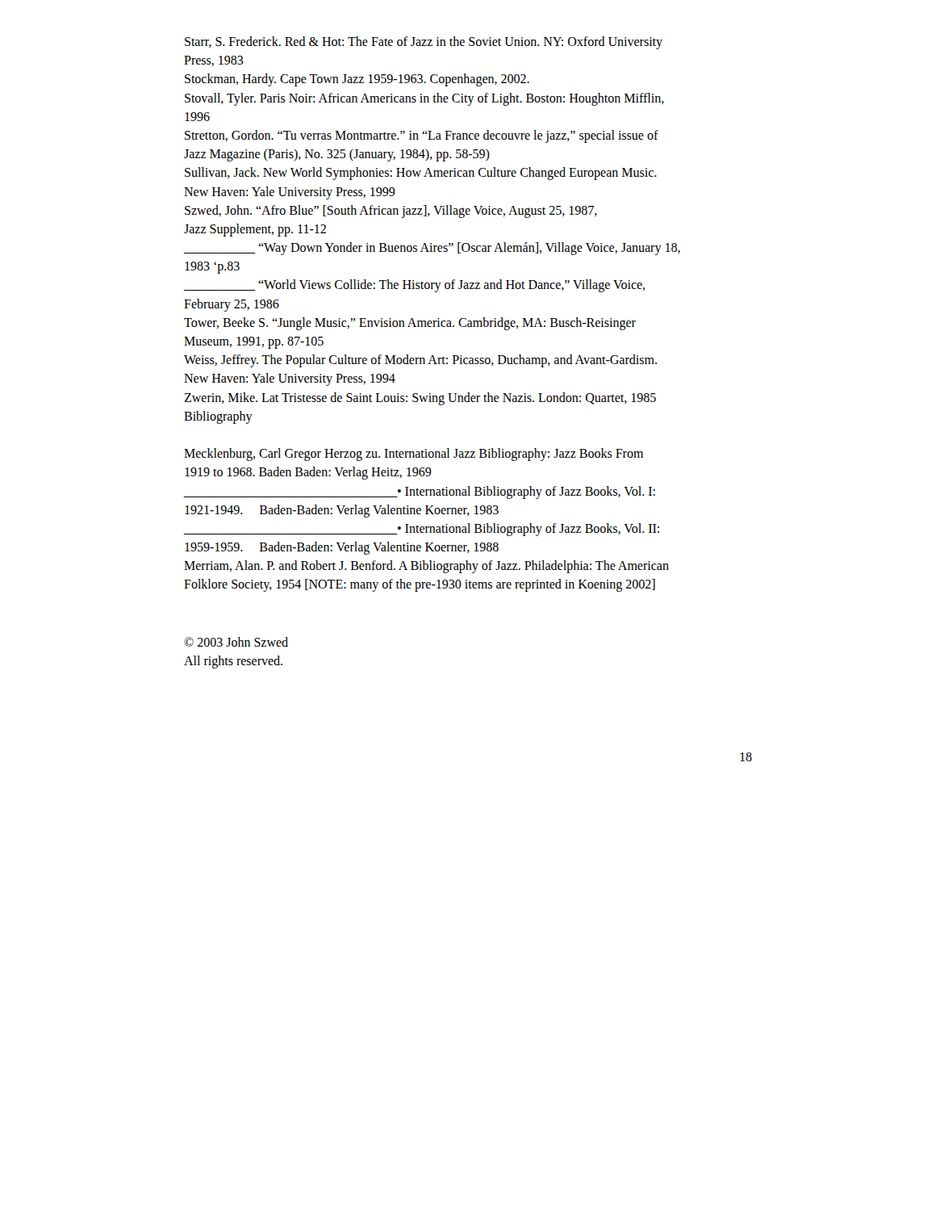Starr, S. Frederick. Red & Hot: The Fate of Jazz in the Soviet Union. NY: Oxford University
Press, 1983
Stockman, Hardy. Cape Town Jazz 1959-1963. Copenhagen, 2002.
Stovall, Tyler. Paris Noir: African Americans in the City of Light. Boston: Houghton Mifflin,
1996
Stretton, Gordon. “Tu verras Montmartre.” in “La France decouvre le jazz,” special issue of
Jazz Magazine (Paris), No. 325 (January, 1984), pp. 58-59)
Sullivan, Jack. New World Symphonies: How American Culture Changed European Music.
New Haven: Yale University Press, 1999
Szwed, John. “Afro Blue” [South African jazz], Village Voice, August 25, 1987,
Jazz Supplement, pp. 11-12
___________ “Way Down Yonder in Buenos Aires” [Oscar Alemán], Village Voice, January 18,
1983 ‘p.83
___________ “World Views Collide: The History of Jazz and Hot Dance,” Village Voice,
February 25, 1986
Tower, Beeke S. “Jungle Music,” Envision America. Cambridge, MA: Busch-Reisinger
Museum, 1991, pp. 87-105
Weiss, Jeffrey. The Popular Culture of Modern Art: Picasso, Duchamp, and Avant-Gardism.
New Haven: Yale University Press, 1994
Zwerin, Mike. Lat Tristesse de Saint Louis: Swing Under the Nazis. London: Quartet, 1985
Bibliography
Mecklenburg, Carl Gregor Herzog zu. International Jazz Bibliography: Jazz Books From
1919 to 1968. Baden Baden: Verlag Heitz, 1969
_________________________________• International Bibliography of Jazz Books, Vol. I:
1921-1949. Baden-Baden: Verlag Valentine Koerner, 1983
_________________________________• International Bibliography of Jazz Books, Vol. II:
1959-1959. Baden-Baden: Verlag Valentine Koerner, 1988
Merriam, Alan. P. and Robert J. Benford. A Bibliography of Jazz. Philadelphia: The American
Folklore Society, 1954 [NOTE: many of the pre-1930 items are reprinted in Koening 2002]
© 2003 John Szwed
All rights reserved.
18